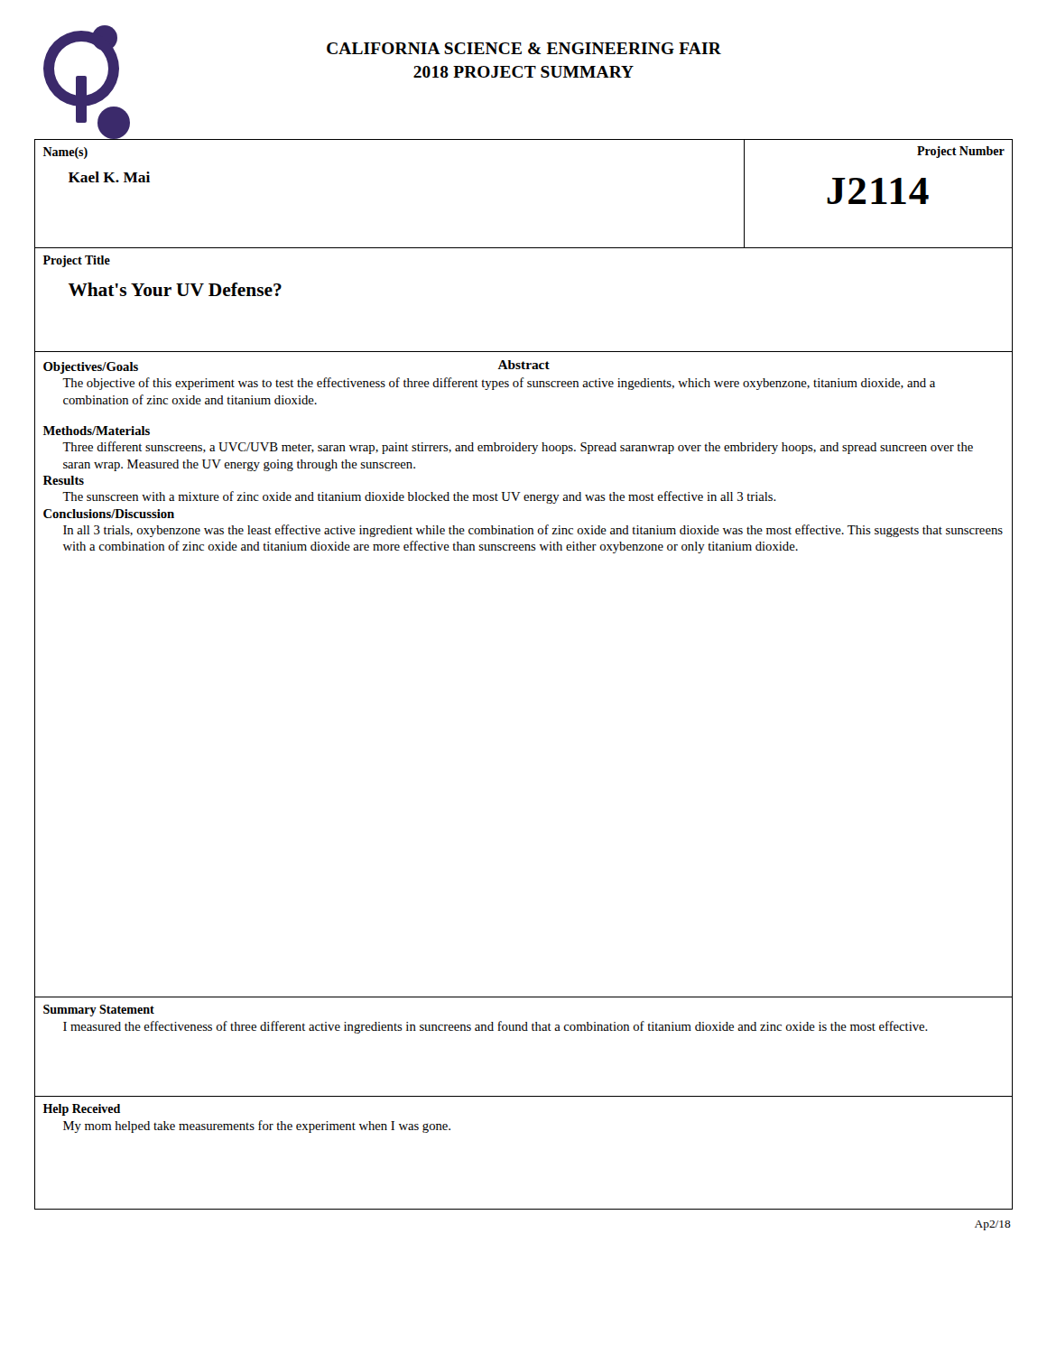CALIFORNIA SCIENCE & ENGINEERING FAIR 2018 PROJECT SUMMARY
| Name(s) Kael K. Mai | Project Number J2114 |
| Project Title What's Your UV Defense? |
| Abstract Objectives/Goals The objective of this experiment was to test the effectiveness of three different types of sunscreen active ingedients, which were oxybenzone, titanium dioxide, and a combination of zinc oxide and titanium dioxide. Methods/Materials Three different sunscreens, a UVC/UVB meter, saran wrap, paint stirrers, and embroidery hoops. Spread saranwrap over the embridery hoops, and spread suncreen over the saran wrap. Measured the UV energy going through the sunscreen. Results The sunscreen with a mixture of zinc oxide and titanium dioxide blocked the most UV energy and was the most effective in all 3 trials. Conclusions/Discussion In all 3 trials, oxybenzone was the least effective active ingredient while the combination of zinc oxide and titanium dioxide was the most effective. This suggests that sunscreens with a combination of zinc oxide and titanium dioxide are more effective than sunscreens with either oxybenzone or only titanium dioxide. |
| Summary Statement I measured the effectiveness of three different active ingredients in suncreens and found that a combination of titanium dioxide and zinc oxide is the most effective. |
| Help Received My mom helped take measurements for the experiment when I was gone. |
Ap2/18